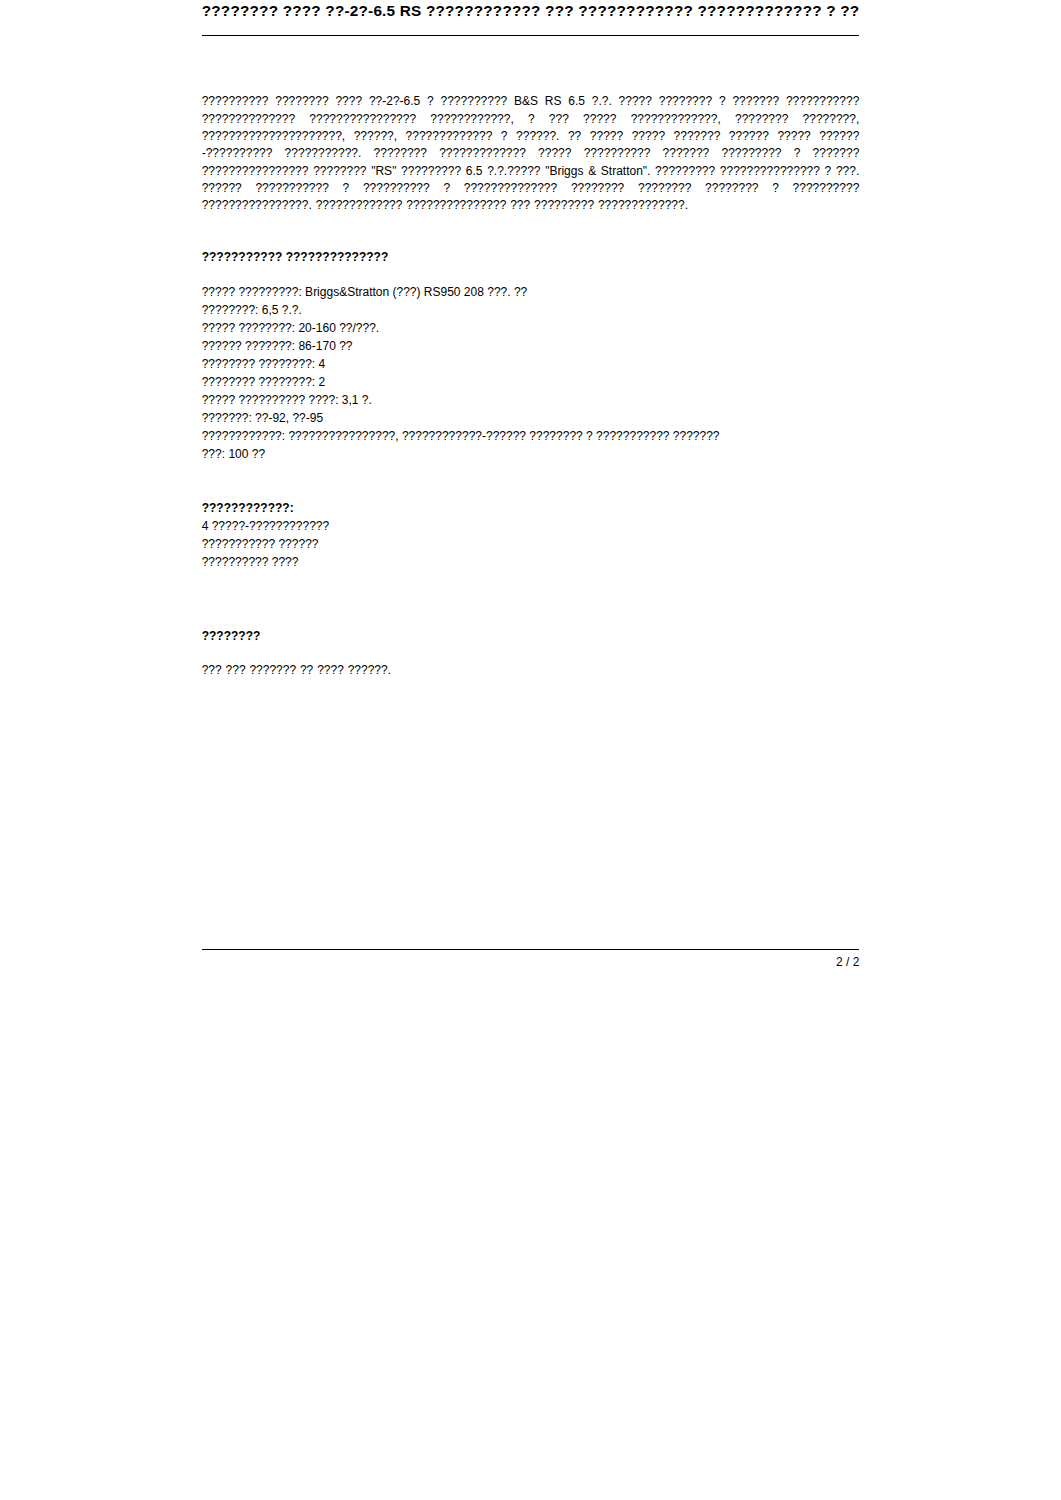???????? ???? ??-2?-6.5 RS ???????????? ??? ???????????? ????????????? ? ??????? ???
?????????? ???????? ???? ??-2?-6.5 ? ?????????? B&S RS 6.5 ?.?. ????? ???????? ? ??????? ??????????? ?????????????? ???????????????? ????????????, ? ??? ????? ?????????????, ???????? ????????, ?????????????????????, ??????, ????????????? ? ??????. ?? ????? ????? ??????? ?????? ????? ??????-?????????? ???????????. ???????? ????????????? ????? ?????????? ??????? ????????? ? ??????? ???????????????? ???????? "RS" ????????? 6.5 ?.?.????? "Briggs & Stratton". ????????? ??????????????? ? ???. ?????? ??????????? ? ?????????? ? ?????????????? ???????? ???????? ???????? ? ?????????? ????????????????. ????????????? ??????????????? ??? ????????? ?????????????.
??????????? ??????????????
????? ?????????: Briggs&Stratton (???) RS950 208 ???. ??
????????: 6,5 ?.?.
????? ????????: 20-160 ??/???.
?????? ???????: 86-170 ??
???????? ????????: 4
???????? ????????: 2
????? ?????????? ????: 3,1 ?.
???????: ??-92, ??-95
????????????: ????????????????, ????????????-?????? ???????? ? ??????????? ???????
???: 100 ??
????????????:
4 ?????-????????????
??????????? ??????
?????????? ????
????????
??? ??? ??????? ?? ???? ??????.
2 / 2